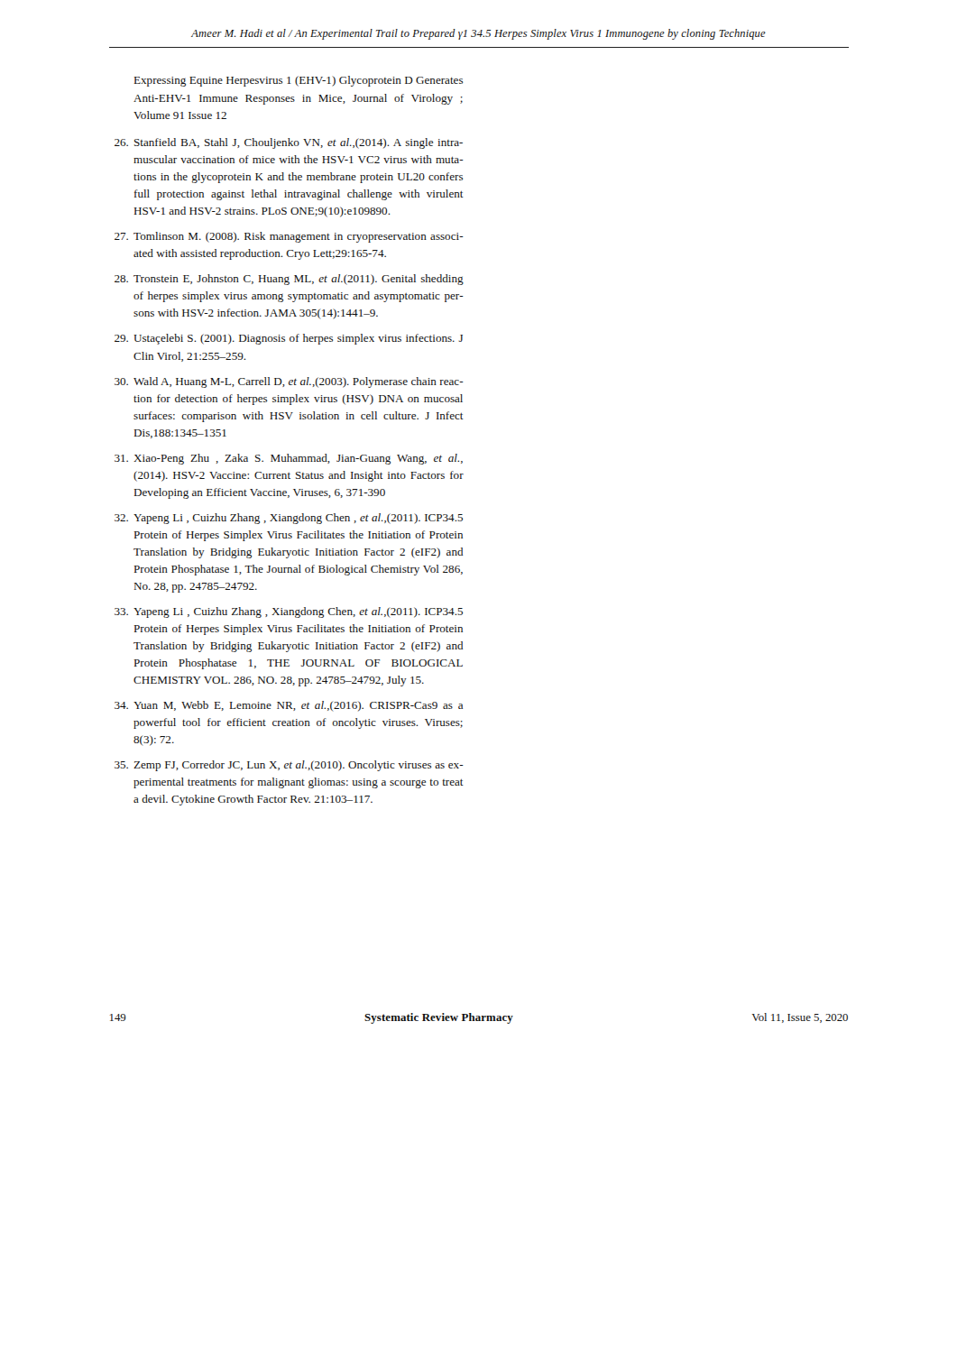Ameer M. Hadi et al / An Experimental Trail to Prepared γ1 34.5 Herpes Simplex Virus 1 Immunogene by cloning Technique
Expressing Equine Herpesvirus 1 (EHV-1) Glycoprotein D Generates Anti-EHV-1 Immune Responses in Mice, Journal of Virology ; Volume 91 Issue 12
26. Stanfield BA, Stahl J, Chouljenko VN, et al.,(2014). A single intramuscular vaccination of mice with the HSV-1 VC2 virus with mutations in the glycoprotein K and the membrane protein UL20 confers full protection against lethal intravaginal challenge with virulent HSV-1 and HSV-2 strains. PLoS ONE;9(10):e109890.
27. Tomlinson M. (2008). Risk management in cryopreservation associated with assisted reproduction. Cryo Lett;29:165-74.
28. Tronstein E, Johnston C, Huang ML, et al.(2011). Genital shedding of herpes simplex virus among symptomatic and asymptomatic persons with HSV-2 infection. JAMA 305(14):1441–9.
29. Ustaçelebi S. (2001). Diagnosis of herpes simplex virus infections. J Clin Virol, 21:255–259.
30. Wald A, Huang M-L, Carrell D, et al.,(2003). Polymerase chain reaction for detection of herpes simplex virus (HSV) DNA on mucosal surfaces: comparison with HSV isolation in cell culture. J Infect Dis,188:1345–1351
31. Xiao-Peng Zhu , Zaka S. Muhammad, Jian-Guang Wang, et al.,(2014). HSV-2 Vaccine: Current Status and Insight into Factors for Developing an Efficient Vaccine, Viruses, 6, 371-390
32. Yapeng Li , Cuizhu Zhang , Xiangdong Chen , et al.,(2011). ICP34.5 Protein of Herpes Simplex Virus Facilitates the Initiation of Protein Translation by Bridging Eukaryotic Initiation Factor 2 (eIF2) and Protein Phosphatase 1, The Journal of Biological Chemistry Vol 286, No. 28, pp. 24785–24792.
33. Yapeng Li , Cuizhu Zhang , Xiangdong Chen, et al.,(2011). ICP34.5 Protein of Herpes Simplex Virus Facilitates the Initiation of Protein Translation by Bridging Eukaryotic Initiation Factor 2 (eIF2) and Protein Phosphatase 1, THE JOURNAL OF BIOLOGICAL CHEMISTRY VOL. 286, NO. 28, pp. 24785–24792, July 15.
34. Yuan M, Webb E, Lemoine NR, et al.,(2016). CRISPR-Cas9 as a powerful tool for efficient creation of oncolytic viruses. Viruses; 8(3): 72.
35. Zemp FJ, Corredor JC, Lun X, et al.,(2010). Oncolytic viruses as experimental treatments for malignant gliomas: using a scourge to treat a devil. Cytokine Growth Factor Rev. 21:103–117.
149 Systematic Review Pharmacy Vol 11, Issue 5, 2020